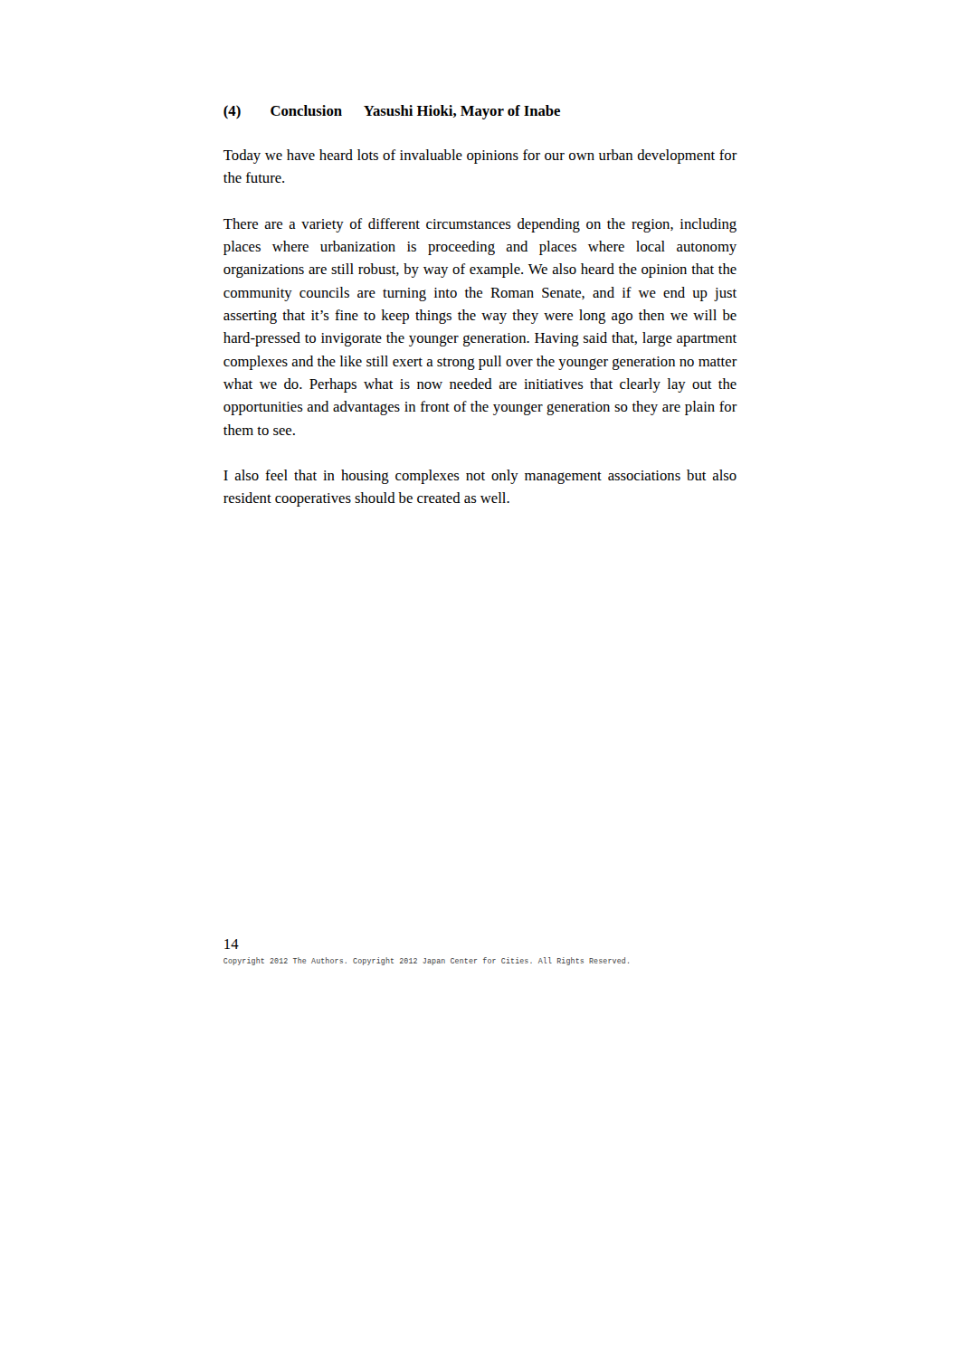(4) Conclusion Yasushi Hioki, Mayor of Inabe
Today we have heard lots of invaluable opinions for our own urban development for the future.
There are a variety of different circumstances depending on the region, including places where urbanization is proceeding and places where local autonomy organizations are still robust, by way of example. We also heard the opinion that the community councils are turning into the Roman Senate, and if we end up just asserting that it’s fine to keep things the way they were long ago then we will be hard-pressed to invigorate the younger generation. Having said that, large apartment complexes and the like still exert a strong pull over the younger generation no matter what we do. Perhaps what is now needed are initiatives that clearly lay out the opportunities and advantages in front of the younger generation so they are plain for them to see.
I also feel that in housing complexes not only management associations but also resident cooperatives should be created as well.
14
Copyright 2012 The Authors. Copyright 2012 Japan Center for Cities. All Rights Reserved.